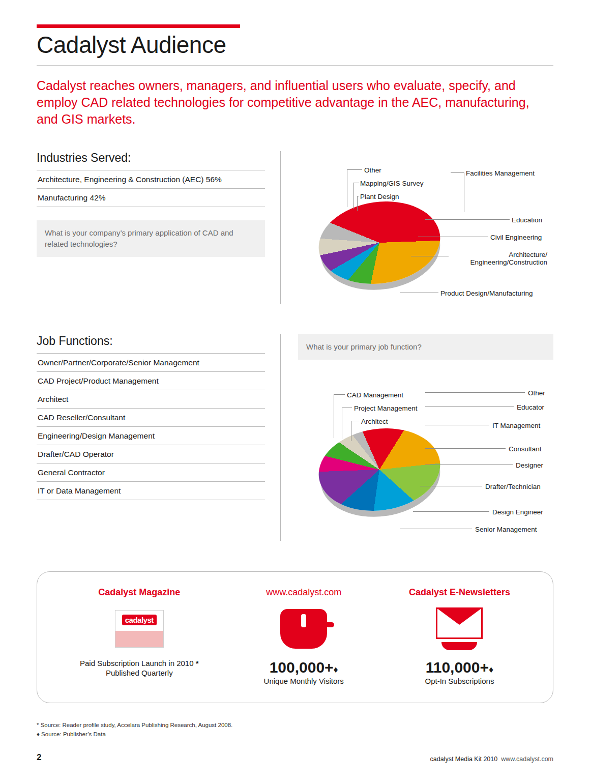Cadalyst Audience
Cadalyst reaches owners, managers, and influential users who evaluate, specify, and employ CAD related technologies for competitive advantage in the AEC, manufacturing, and GIS markets.
Industries Served:
Architecture, Engineering & Construction (AEC) 56%
Manufacturing 42%
What is your company’s primary application of CAD and related technologies?
Facilities Management Education Civil Engineering Architecture/
Engineering/Construction Product Design/Manufacturing Other Mapping/GIS Survey Plant Design
Job Functions:
Owner/Partner/Corporate/Senior Management
CAD Project/Product Management
Architect
CAD Reseller/Consultant
Engineering/Design Management
Drafter/CAD Operator
General Contractor
IT or Data Management
What is your primary job function?
CAD Management Project Management Architect Other Educator IT Management Consultant Designer Drafter/Technician Design Engineer Senior Management
Cadalyst Magazine
cadalyst
Paid Subscription Launch in 2010 *
Published Quarterly
www.cadalyst.com
100,000+♦
Unique Monthly Visitors
Cadalyst E-Newsletters
110,000+♦
Opt-In Subscriptions
* Source: Reader profile study, Accelara Publishing Research, August 2008.
♦ Source: Publisher’s Data
2
cadalyst Media Kit 2010 www.cadalyst.com